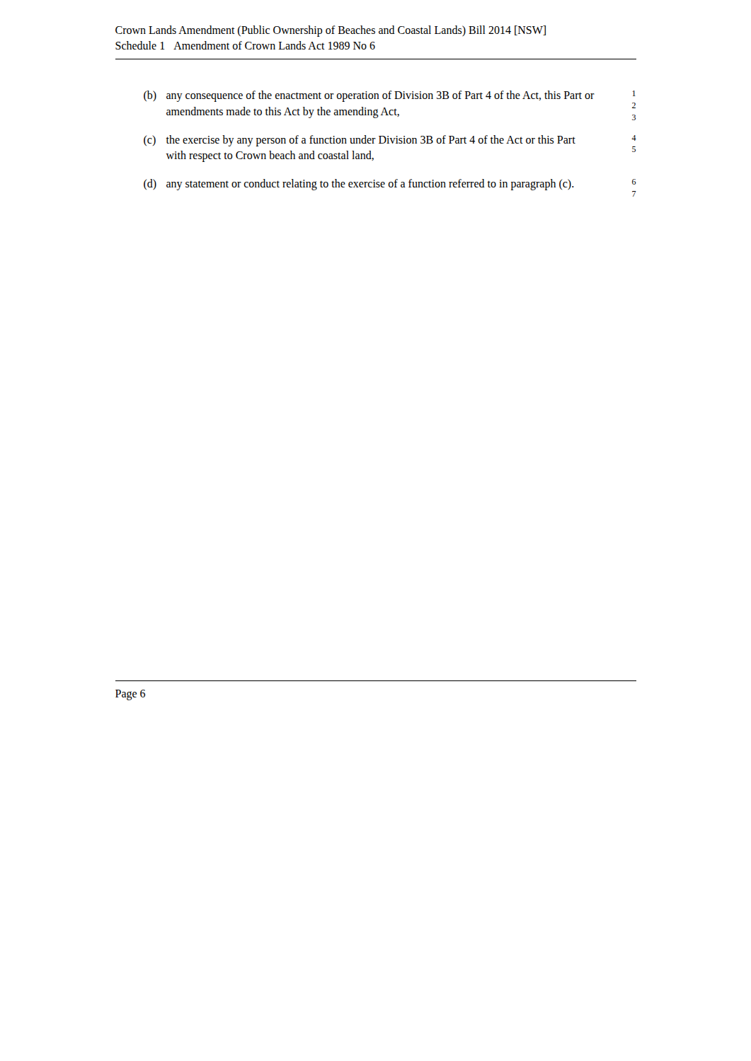Crown Lands Amendment (Public Ownership of Beaches and Coastal Lands) Bill 2014 [NSW]
Schedule 1 Amendment of Crown Lands Act 1989 No 6
(b) any consequence of the enactment or operation of Division 3B of Part 4 of the Act, this Part or amendments made to this Act by the amending Act, 123
(c) the exercise by any person of a function under Division 3B of Part 4 of the Act or this Part with respect to Crown beach and coastal land, 45
(d) any statement or conduct relating to the exercise of a function referred to in paragraph (c). 67
Page 6